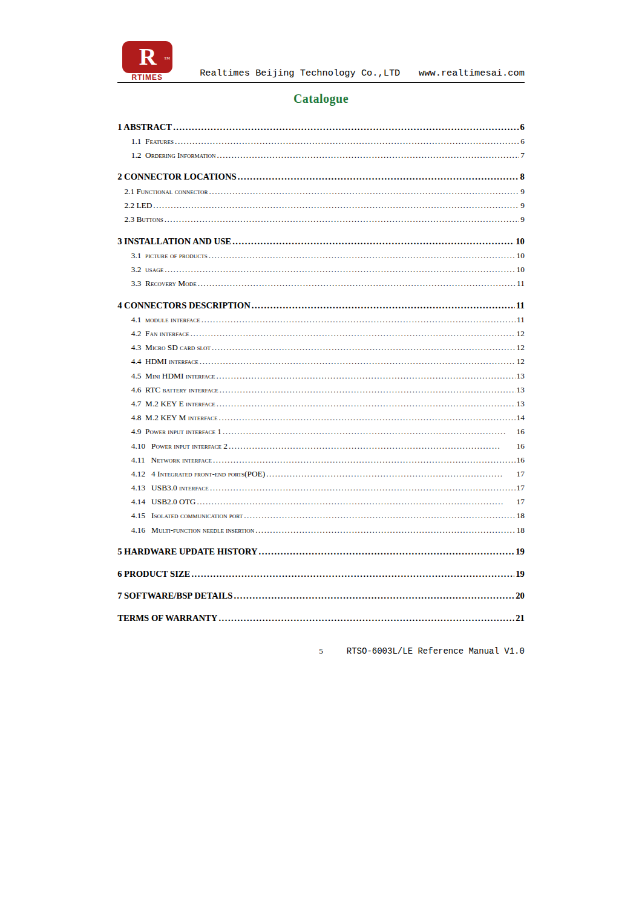R™ RTIMES
Realtimes Beijing Technology Co.,LTD www.realtimesai.com
Catalogue
1 ABSTRACT.......................................................................................................................................... 6
1.1 Features................................................................................................................................................. 6
1.2 Ordering Information......................................................................................................................... 7
2 CONNECTOR LOCATIONS......................................................................................................... 8
2.1 Functional connector....................................................................................................................... 9
2.2 LED......................................................................................................................................... 9
2.3 Buttons.................................................................................................................................... 9
3 INSTALLATION AND USE......................................................................................................... 10
3.1 picture of products............................................................................................................. 10
3.2 usage......................................................................................................................... 10
3.3 Recovery Mode................................................................................................................. 11
4 CONNECTORS DESCRIPTION................................................................................................. 11
4.1 module interface................................................................................................................. 11
4.2 Fan interface......................................................................................................................... 12
4.3 Micro SD card slot............................................................................................................. 12
4.4 HDMI interface................................................................................................................. 12
4.5 Mini HDMI interface......................................................................................................... 13
4.6 RTC battery interface......................................................................................................... 13
4.7 M.2 KEY E interface......................................................................................................... 13
4.8 M.2 KEY M interface......................................................................................................... 14
4.9 Power input interface 1................................................................................................. 16
4.10 Power input interface 2............................................................................................. 16
4.11 Network interface......................................................................................................... 16
4.12 4 Integrated front-end ports(POE)................................................................................. 17
4.13 USB3.0 interface......................................................................................................... 17
4.14 USB2.0 OTG......................................................................................................... 17
4.15 Isolated communication port............................................................................................. 18
4.16 Multi-function needle insertion......................................................................................... 18
5 HARDWARE UPDATE HISTORY............................................................................................. 19
6 PRODUCT SIZE......................................................................................................................... 19
7 SOFTWARE/BSP DETAILS......................................................................................................... 20
TERMS OF WARRANTY......................................................................................................... 21
5 RTSO-6003L/LE Reference Manual V1.0